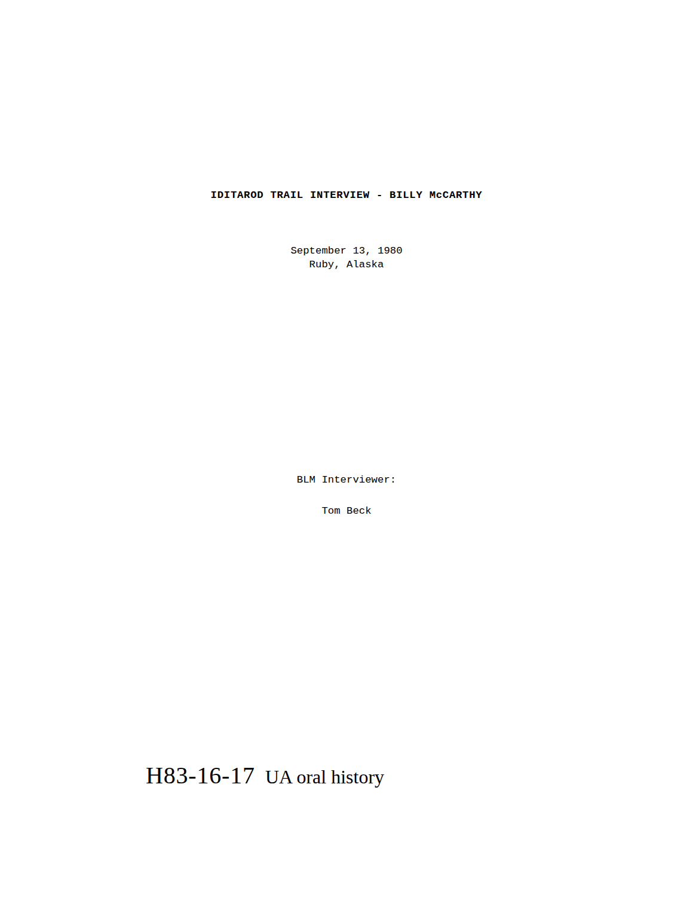IDITAROD TRAIL INTERVIEW - BILLY McCARTHY
September 13, 1980
Ruby, Alaska
BLM Interviewer: Tom Beck
H83-16-17 UA oral history